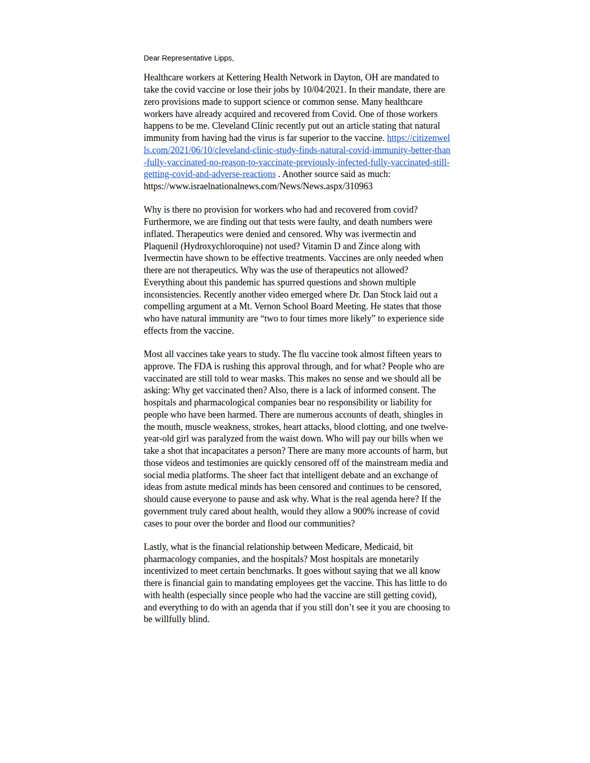Dear Representative Lipps,
Healthcare workers at Kettering Health Network in Dayton, OH are mandated to take the covid vaccine or lose their jobs by 10/04/2021. In their mandate, there are zero provisions made to support science or common sense. Many healthcare workers have already acquired and recovered from Covid. One of those workers happens to be me. Cleveland Clinic recently put out an article stating that natural immunity from having had the virus is far superior to the vaccine. https://citizenwells.com/2021/06/10/cleveland-clinic-study-finds-natural-covid-immunity-better-than-fully-vaccinated-no-reason-to-vaccinate-previously-infected-fully-vaccinated-still-getting-covid-and-adverse-reactions . Another source said as much:
https://www.israelnationalnews.com/News/News.aspx/310963
Why is there no provision for workers who had and recovered from covid? Furthermore, we are finding out that tests were faulty, and death numbers were inflated. Therapeutics were denied and censored. Why was ivermectin and Plaquenil (Hydroxychloroquine) not used? Vitamin D and Zince along with Ivermectin have shown to be effective treatments. Vaccines are only needed when there are not therapeutics. Why was the use of therapeutics not allowed? Everything about this pandemic has spurred questions and shown multiple inconsistencies. Recently another video emerged where Dr. Dan Stock laid out a compelling argument at a Mt. Vernon School Board Meeting. He states that those who have natural immunity are “two to four times more likely” to experience side effects from the vaccine.
Most all vaccines take years to study. The flu vaccine took almost fifteen years to approve. The FDA is rushing this approval through, and for what? People who are vaccinated are still told to wear masks. This makes no sense and we should all be asking: Why get vaccinated then? Also, there is a lack of informed consent. The hospitals and pharmacological companies bear no responsibility or liability for people who have been harmed. There are numerous accounts of death, shingles in the mouth, muscle weakness, strokes, heart attacks, blood clotting, and one twelve-year-old girl was paralyzed from the waist down. Who will pay our bills when we take a shot that incapacitates a person? There are many more accounts of harm, but those videos and testimonies are quickly censored off of the mainstream media and social media platforms. The sheer fact that intelligent debate and an exchange of ideas from astute medical minds has been censored and continues to be censored, should cause everyone to pause and ask why. What is the real agenda here? If the government truly cared about health, would they allow a 900% increase of covid cases to pour over the border and flood our communities?
Lastly, what is the financial relationship between Medicare, Medicaid, bit pharmacology companies, and the hospitals? Most hospitals are monetarily incentivized to meet certain benchmarks. It goes without saying that we all know there is financial gain to mandating employees get the vaccine. This has little to do with health (especially since people who had the vaccine are still getting covid), and everything to do with an agenda that if you still don’t see it you are choosing to be willfully blind.